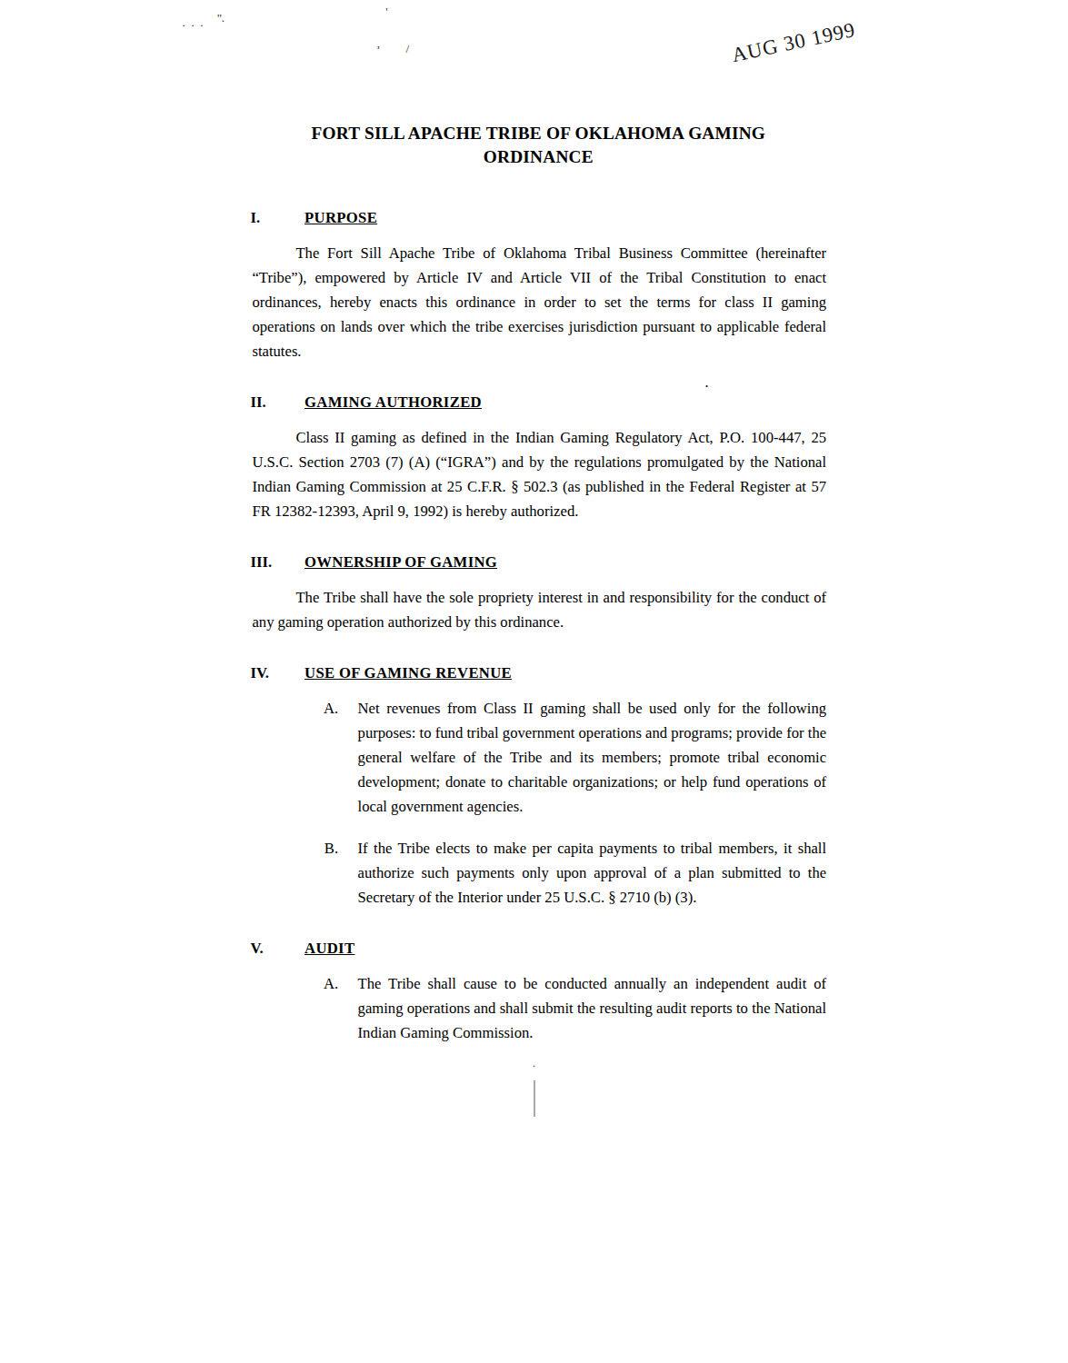. . . ''. ' , /
AUG 30 1999
FORT SILL APACHE TRIBE OF OKLAHOMA GAMING
ORDINANCE
I. PURPOSE
The Fort Sill Apache Tribe of Oklahoma Tribal Business Committee (hereinafter “Tribe”), empowered by Article IV and Article VII of the Tribal Constitution to enact ordinances, hereby enacts this ordinance in order to set the terms for class II gaming operations on lands over which the tribe exercises jurisdiction pursuant to applicable federal statutes.
.
II. GAMING AUTHORIZED
Class II gaming as defined in the Indian Gaming Regulatory Act, P.O. 100-447, 25 U.S.C. Section 2703 (7) (A) (“IGRA”) and by the regulations promulgated by the National Indian Gaming Commission at 25 C.F.R. § 502.3 (as published in the Federal Register at 57 FR 12382-12393, April 9, 1992) is hereby authorized.
III. OWNERSHIP OF GAMING
The Tribe shall have the sole propriety interest in and responsibility for the conduct of any gaming operation authorized by this ordinance.
IV. USE OF GAMING REVENUE
Net revenues from Class II gaming shall be used only for the following purposes: to fund tribal government operations and programs; provide for the general welfare of the Tribe and its members; promote tribal economic development; donate to charitable organizations; or help fund operations of local government agencies.
If the Tribe elects to make per capita payments to tribal members, it shall authorize such payments only upon approval of a plan submitted to the Secretary of the Interior under 25 U.S.C. § 2710 (b) (3).
V. AUDIT
The Tribe shall cause to be conducted annually an independent audit of gaming operations and shall submit the resulting audit reports to the National Indian Gaming Commission.
.